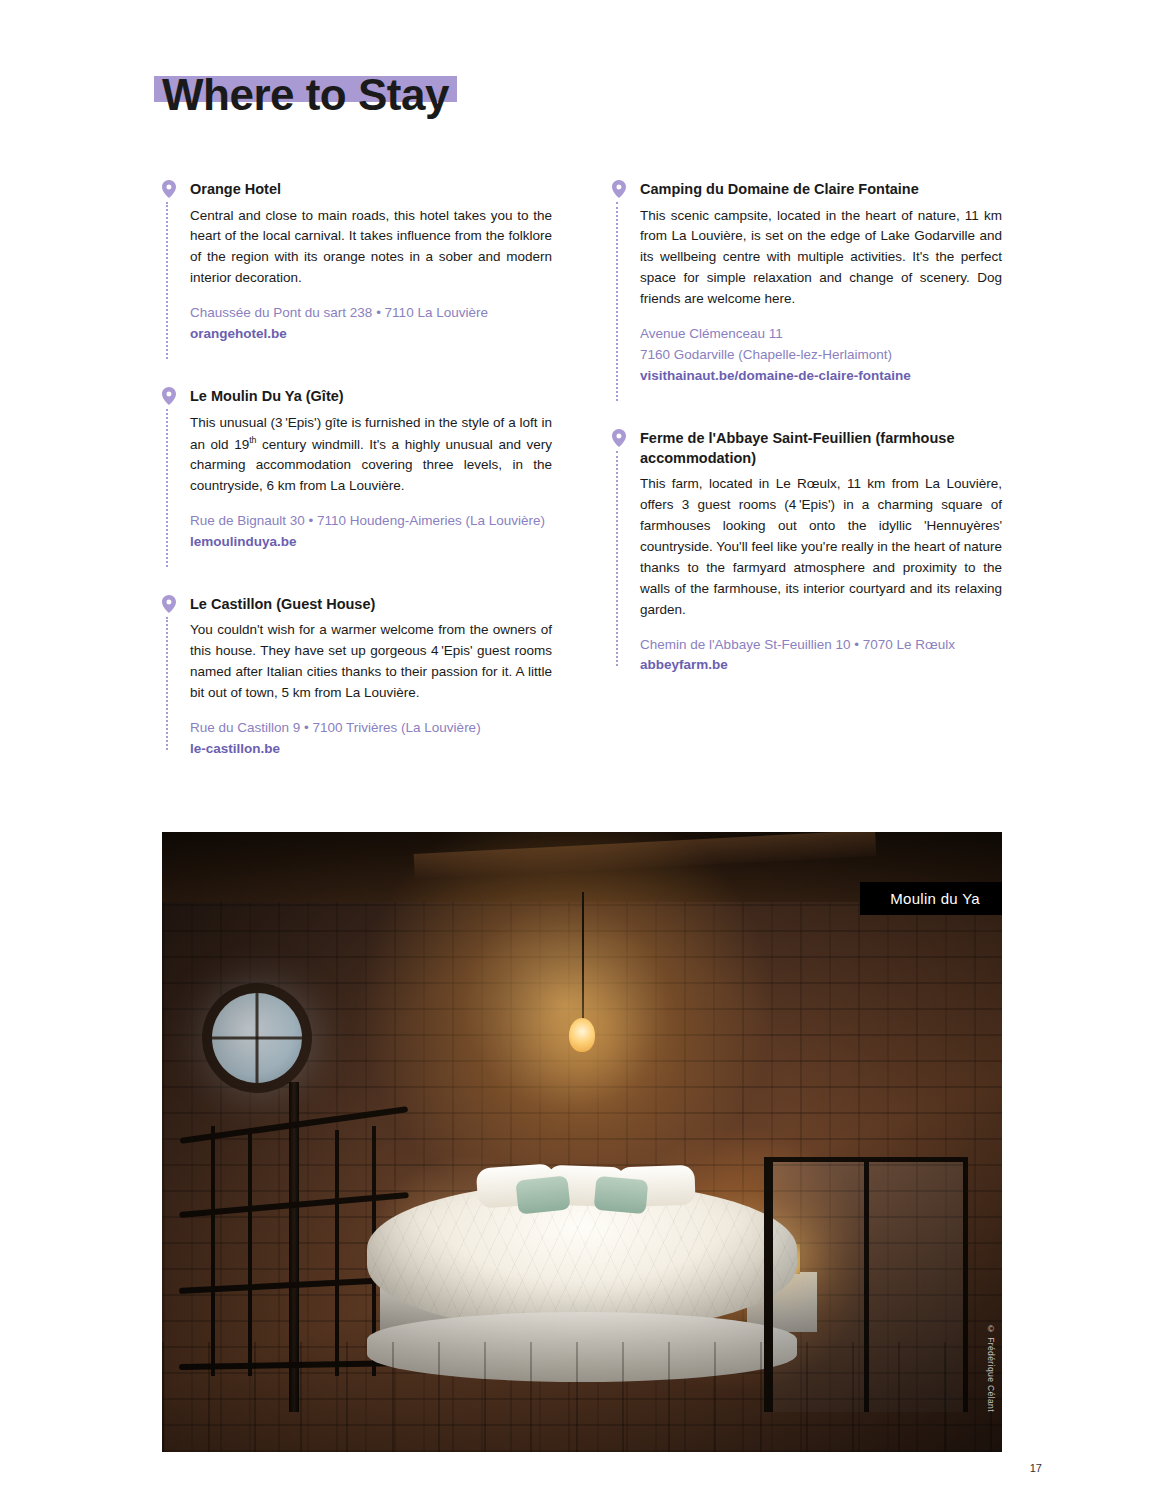Where to Stay
Orange Hotel
Central and close to main roads, this hotel takes you to the heart of the local carnival. It takes influence from the folklore of the region with its orange notes in a sober and modern interior decoration.
Chaussée du Pont du sart 238 • 7110 La Louvièreorangehotel.be
Le Moulin Du Ya (Gîte)
This unusual (3 'Epis') gîte is furnished in the style of a loft in an old 19th century windmill. It's a highly unusual and very charming accommodation covering three levels, in the countryside, 6 km from La Louvière.
Rue de Bignault 30 • 7110 Houdeng-Aimeries (La Louvière)lemoulinduya.be
Le Castillon (Guest House)
You couldn't wish for a warmer welcome from the owners of this house. They have set up gorgeous 4 'Epis' guest rooms named after Italian cities thanks to their passion for it. A little bit out of town, 5 km from La Louvière.
Rue du Castillon 9 • 7100 Trivières (La Louvière)le-castillon.be
Camping du Domaine de Claire Fontaine
This scenic campsite, located in the heart of nature, 11 km from La Louvière, is set on the edge of Lake Godarville and its wellbeing centre with multiple activities. It's the perfect space for simple relaxation and change of scenery. Dog friends are welcome here.
Avenue Clémenceau 11
7160 Godarville (Chapelle-lez-Herlaimont)visithainaut.be/domaine-de-claire-fontaine
Ferme de l'Abbaye Saint-Feuillien (farmhouse accommodation)
This farm, located in Le Rœulx, 11 km from La Louvière, offers 3 guest rooms (4 'Epis') in a charming square of farmhouses looking out onto the idyllic 'Hennuyères' countryside. You'll feel like you're really in the heart of nature thanks to the farmyard atmosphere and proximity to the walls of the farmhouse, its interior courtyard and its relaxing garden.
Chemin de l'Abbaye St-Feuillien 10 • 7070 Le Rœulxabbeyfarm.be
© Frédérique Célant
Moulin du Ya
17